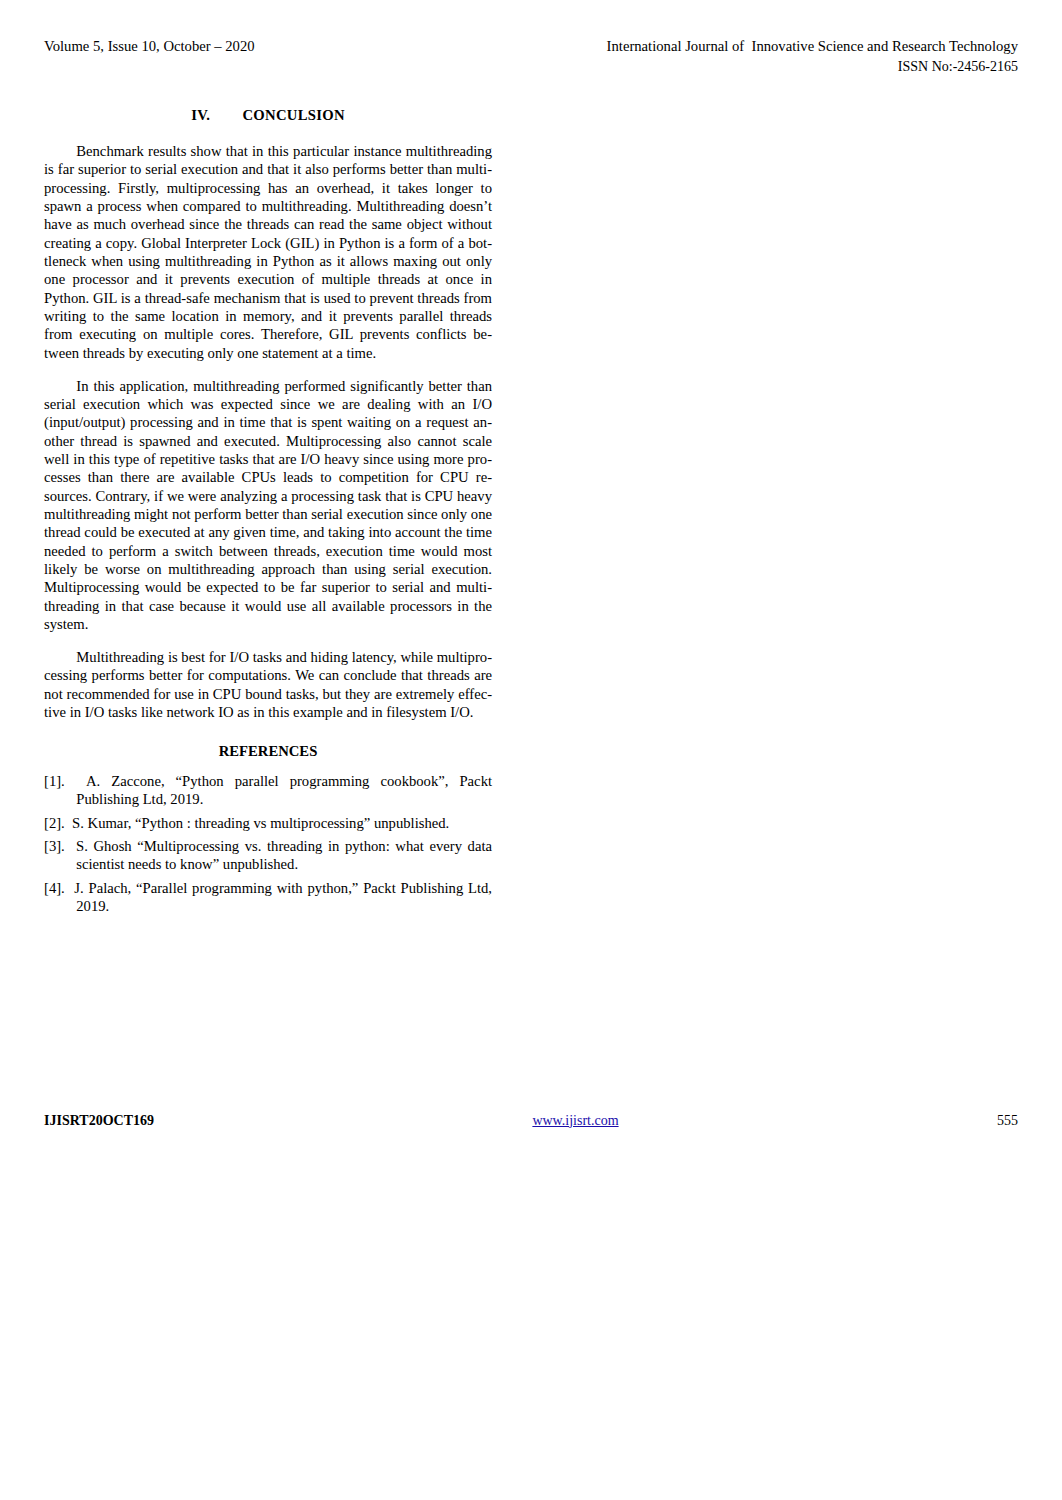Volume 5, Issue 10, October – 2020
International Journal of Innovative Science and Research Technology
ISSN No:-2456-2165
IV. CONCULSION
Benchmark results show that in this particular instance multithreading is far superior to serial execution and that it also performs better than multiprocessing. Firstly, multiprocessing has an overhead, it takes longer to spawn a process when compared to multithreading. Multithreading doesn’t have as much overhead since the threads can read the same object without creating a copy. Global Interpreter Lock (GIL) in Python is a form of a bottleneck when using multithreading in Python as it allows maxing out only one processor and it prevents execution of multiple threads at once in Python. GIL is a thread-safe mechanism that is used to prevent threads from writing to the same location in memory, and it prevents parallel threads from executing on multiple cores. Therefore, GIL prevents conflicts between threads by executing only one statement at a time.
In this application, multithreading performed significantly better than serial execution which was expected since we are dealing with an I/O (input/output) processing and in time that is spent waiting on a request another thread is spawned and executed. Multiprocessing also cannot scale well in this type of repetitive tasks that are I/O heavy since using more processes than there are available CPUs leads to competition for CPU resources. Contrary, if we were analyzing a processing task that is CPU heavy multithreading might not perform better than serial execution since only one thread could be executed at any given time, and taking into account the time needed to perform a switch between threads, execution time would most likely be worse on multithreading approach than using serial execution. Multiprocessing would be expected to be far superior to serial and multithreading in that case because it would use all available processors in the system.
Multithreading is best for I/O tasks and hiding latency, while multiprocessing performs better for computations. We can conclude that threads are not recommended for use in CPU bound tasks, but they are extremely effective in I/O tasks like network IO as in this example and in filesystem I/O.
REFERENCES
[1]. A. Zaccone, “Python parallel programming cookbook”, Packt Publishing Ltd, 2019.
[2]. S. Kumar, “Python : threading vs multiprocessing” unpublished.
[3]. S. Ghosh “Multiprocessing vs. threading in python: what every data scientist needs to know” unpublished.
[4]. J. Palach, “Parallel programming with python,” Packt Publishing Ltd, 2019.
IJISRT20OCT169
www.ijisrt.com
555